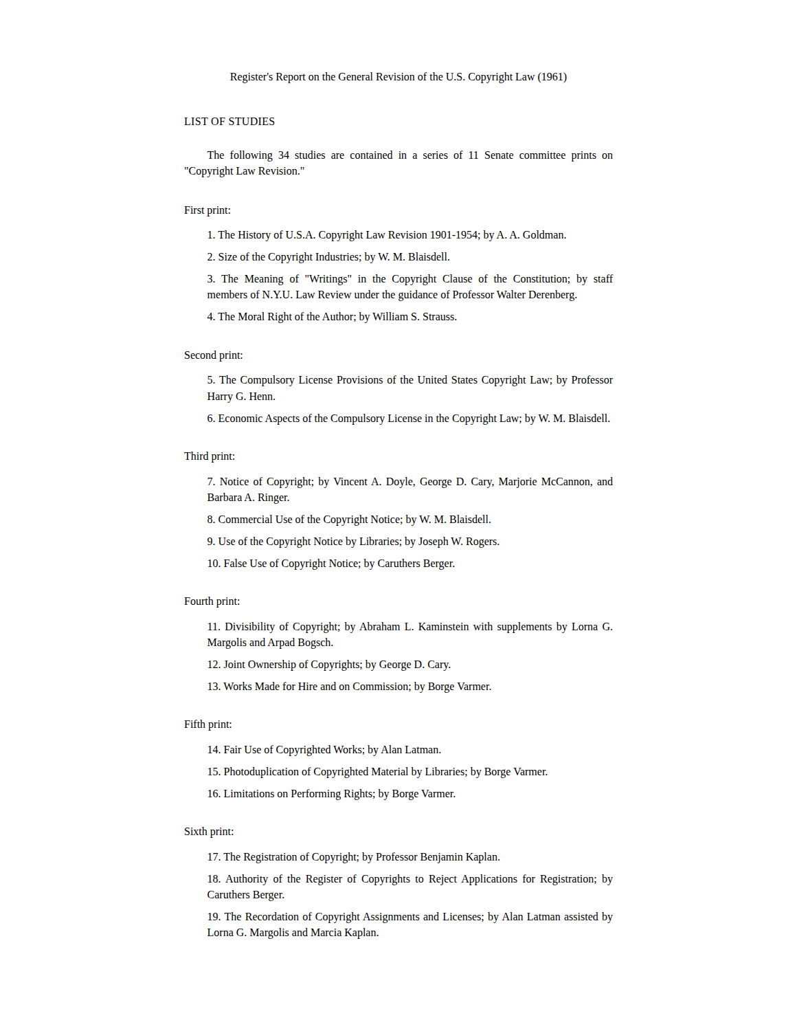Register's Report on the General Revision of the U.S. Copyright Law (1961)
LIST OF STUDIES
The following 34 studies are contained in a series of 11 Senate committee prints on "Copyright Law Revision."
First print:
1. The History of U.S.A. Copyright Law Revision 1901-1954; by A. A. Goldman.
2. Size of the Copyright Industries; by W. M. Blaisdell.
3. The Meaning of "Writings" in the Copyright Clause of the Constitution; by staff members of N.Y.U. Law Review under the guidance of Professor Walter Derenberg.
4. The Moral Right of the Author; by William S. Strauss.
Second print:
5. The Compulsory License Provisions of the United States Copyright Law; by Professor Harry G. Henn.
6. Economic Aspects of the Compulsory License in the Copyright Law; by W. M. Blaisdell.
Third print:
7. Notice of Copyright; by Vincent A. Doyle, George D. Cary, Marjorie McCannon, and Barbara A. Ringer.
8. Commercial Use of the Copyright Notice; by W. M. Blaisdell.
9. Use of the Copyright Notice by Libraries; by Joseph W. Rogers.
10. False Use of Copyright Notice; by Caruthers Berger.
Fourth print:
11. Divisibility of Copyright; by Abraham L. Kaminstein with supplements by Lorna G. Margolis and Arpad Bogsch.
12. Joint Ownership of Copyrights; by George D. Cary.
13. Works Made for Hire and on Commission; by Borge Varmer.
Fifth print:
14. Fair Use of Copyrighted Works; by Alan Latman.
15. Photoduplication of Copyrighted Material by Libraries; by Borge Varmer.
16. Limitations on Performing Rights; by Borge Varmer.
Sixth print:
17. The Registration of Copyright; by Professor Benjamin Kaplan.
18. Authority of the Register of Copyrights to Reject Applications for Registration; by Caruthers Berger.
19. The Recordation of Copyright Assignments and Licenses; by Alan Latman assisted by Lorna G. Margolis and Marcia Kaplan.